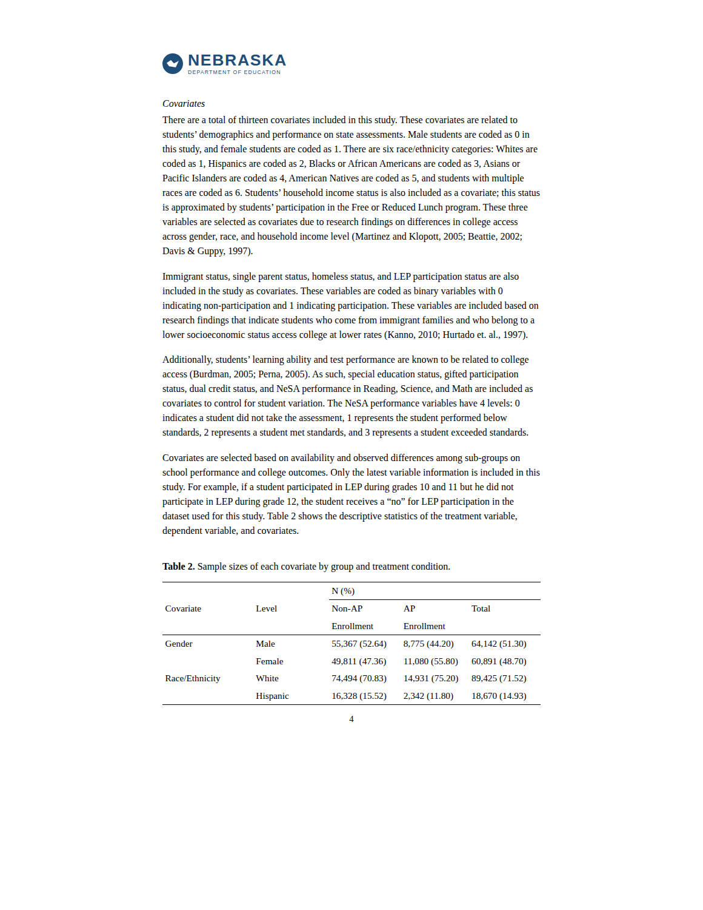NEBRASKA
DEPARTMENT OF EDUCATION
Covariates
There are a total of thirteen covariates included in this study. These covariates are related to students’ demographics and performance on state assessments. Male students are coded as 0 in this study, and female students are coded as 1. There are six race/ethnicity categories: Whites are coded as 1, Hispanics are coded as 2, Blacks or African Americans are coded as 3, Asians or Pacific Islanders are coded as 4, American Natives are coded as 5, and students with multiple races are coded as 6. Students’ household income status is also included as a covariate; this status is approximated by students’ participation in the Free or Reduced Lunch program. These three variables are selected as covariates due to research findings on differences in college access across gender, race, and household income level (Martinez and Klopott, 2005; Beattie, 2002; Davis & Guppy, 1997).
Immigrant status, single parent status, homeless status, and LEP participation status are also included in the study as covariates. These variables are coded as binary variables with 0 indicating non-participation and 1 indicating participation. These variables are included based on research findings that indicate students who come from immigrant families and who belong to a lower socioeconomic status access college at lower rates (Kanno, 2010; Hurtado et. al., 1997).
Additionally, students’ learning ability and test performance are known to be related to college access (Burdman, 2005; Perna, 2005). As such, special education status, gifted participation status, dual credit status, and NeSA performance in Reading, Science, and Math are included as covariates to control for student variation. The NeSA performance variables have 4 levels: 0 indicates a student did not take the assessment, 1 represents the student performed below standards, 2 represents a student met standards, and 3 represents a student exceeded standards.
Covariates are selected based on availability and observed differences among sub-groups on school performance and college outcomes. Only the latest variable information is included in this study. For example, if a student participated in LEP during grades 10 and 11 but he did not participate in LEP during grade 12, the student receives a “no” for LEP participation in the dataset used for this study. Table 2 shows the descriptive statistics of the treatment variable, dependent variable, and covariates.
Table 2. Sample sizes of each covariate by group and treatment condition.
| | | N (%) |
| Covariate | Level | Non-AP | AP | Total |
| | | Enrollment | Enrollment | |
| Gender | Male | 55,367 (52.64) | 8,775 (44.20) | 64,142 (51.30) |
| | Female | 49,811 (47.36) | 11,080 (55.80) | 60,891 (48.70) |
| Race/Ethnicity | White | 74,494 (70.83) | 14,931 (75.20) | 89,425 (71.52) |
| | Hispanic | 16,328 (15.52) | 2,342 (11.80) | 18,670 (14.93) |
4